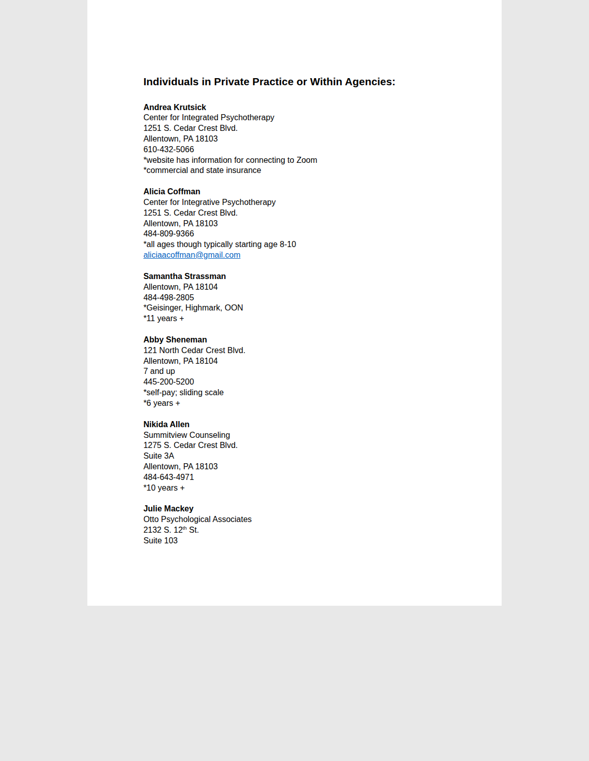Individuals in Private Practice or Within Agencies:
Andrea Krutsick
Center for Integrated Psychotherapy
1251 S. Cedar Crest Blvd.
Allentown, PA 18103
610-432-5066
*website has information for connecting to Zoom
*commercial and state insurance
Alicia Coffman
Center for Integrative Psychotherapy
1251 S. Cedar Crest Blvd.
Allentown, PA 18103
484-809-9366
*all ages though typically starting age 8-10
aliciaacoffman@gmail.com
Samantha Strassman
Allentown, PA 18104
484-498-2805
*Geisinger, Highmark, OON
*11 years +
Abby Sheneman
121 North Cedar Crest Blvd.
Allentown, PA 18104
7 and up
445-200-5200
*self-pay; sliding scale
*6 years +
Nikida Allen
Summitview Counseling
1275 S. Cedar Crest Blvd.
Suite 3A
Allentown, PA 18103
484-643-4971
*10 years +
Julie Mackey
Otto Psychological Associates
2132 S. 12th St.
Suite 103